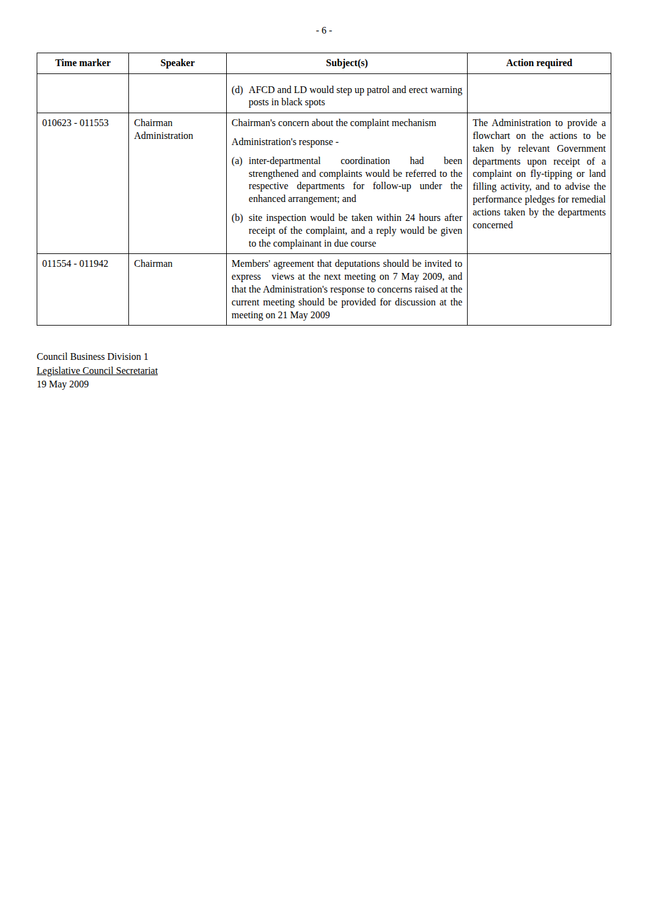- 6 -
| Time marker | Speaker | Subject(s) | Action required |
| --- | --- | --- | --- |
| | | (d) AFCD and LD would step up patrol and erect warning posts in black spots | |
| 010623 - 011553 | Chairman Administration | Chairman's concern about the complaint mechanism Administration's response - (a) inter-departmental coordination had been strengthened and complaints would be referred to the respective departments for follow-up under the enhanced arrangement; and (b) site inspection would be taken within 24 hours after receipt of the complaint, and a reply would be given to the complainant in due course | The Administration to provide a flowchart on the actions to be taken by relevant Government departments upon receipt of a complaint on fly-tipping or land filling activity, and to advise the performance pledges for remedial actions taken by the departments concerned |
| 011554 - 011942 | Chairman | Members' agreement that deputations should be invited to express views at the next meeting on 7 May 2009, and that the Administration's response to concerns raised at the current meeting should be provided for discussion at the meeting on 21 May 2009 | |
Council Business Division 1
Legislative Council Secretariat
19 May 2009